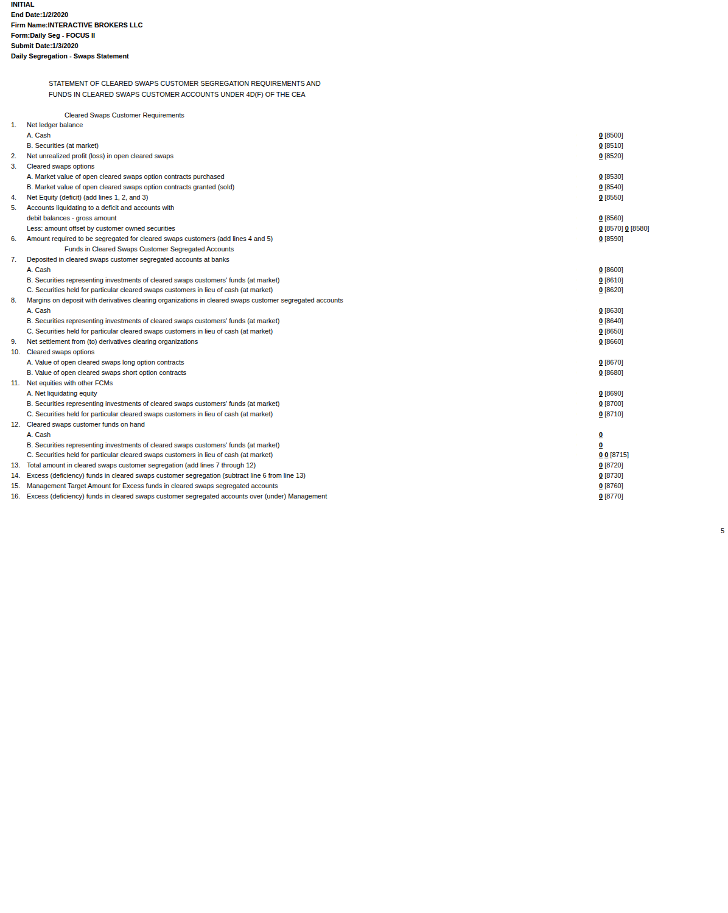INITIAL
End Date:1/2/2020
Firm Name:INTERACTIVE BROKERS LLC
Form:Daily Seg - FOCUS II
Submit Date:1/3/2020
Daily Segregation - Swaps Statement
STATEMENT OF CLEARED SWAPS CUSTOMER SEGREGATION REQUIREMENTS AND
FUNDS IN CLEARED SWAPS CUSTOMER ACCOUNTS UNDER 4D(F) OF THE CEA
| | Cleared Swaps Customer Requirements | |
| 1. | Net ledger balance | |
| | A. Cash | 0 [8500] |
| | B. Securities (at market) | 0 [8510] |
| 2. | Net unrealized profit (loss) in open cleared swaps | 0 [8520] |
| 3. | Cleared swaps options | |
| | A. Market value of open cleared swaps option contracts purchased | 0 [8530] |
| | B. Market value of open cleared swaps option contracts granted (sold) | 0 [8540] |
| 4. | Net Equity (deficit) (add lines 1, 2, and 3) | 0 [8550] |
| 5. | Accounts liquidating to a deficit and accounts with | |
| | debit balances - gross amount | 0 [8560] |
| | Less: amount offset by customer owned securities | 0 [8570] 0 [8580] |
| 6. | Amount required to be segregated for cleared swaps customers (add lines 4 and 5) | 0 [8590] |
| | Funds in Cleared Swaps Customer Segregated Accounts | |
| 7. | Deposited in cleared swaps customer segregated accounts at banks | |
| | A. Cash | 0 [8600] |
| | B. Securities representing investments of cleared swaps customers' funds (at market) | 0 [8610] |
| | C. Securities held for particular cleared swaps customers in lieu of cash (at market) | 0 [8620] |
| 8. | Margins on deposit with derivatives clearing organizations in cleared swaps customer segregated accounts | |
| | A. Cash | 0 [8630] |
| | B. Securities representing investments of cleared swaps customers' funds (at market) | 0 [8640] |
| | C. Securities held for particular cleared swaps customers in lieu of cash (at market) | 0 [8650] |
| 9. | Net settlement from (to) derivatives clearing organizations | 0 [8660] |
| 10. | Cleared swaps options | |
| | A. Value of open cleared swaps long option contracts | 0 [8670] |
| | B. Value of open cleared swaps short option contracts | 0 [8680] |
| 11. | Net equities with other FCMs | |
| | A. Net liquidating equity | 0 [8690] |
| | B. Securities representing investments of cleared swaps customers' funds (at market) | 0 [8700] |
| | C. Securities held for particular cleared swaps customers in lieu of cash (at market) | 0 [8710] |
| 12. | Cleared swaps customer funds on hand | |
| | A. Cash | 0 |
| | B. Securities representing investments of cleared swaps customers' funds (at market) | 0 |
| | C. Securities held for particular cleared swaps customers in lieu of cash (at market) | 0 0 [8715] |
| 13. | Total amount in cleared swaps customer segregation (add lines 7 through 12) | 0 [8720] |
| 14. | Excess (deficiency) funds in cleared swaps customer segregation (subtract line 6 from line 13) | 0 [8730] |
| 15. | Management Target Amount for Excess funds in cleared swaps segregated accounts | 0 [8760] |
| 16. | Excess (deficiency) funds in cleared swaps customer segregated accounts over (under) Management | 0 [8770] |
5